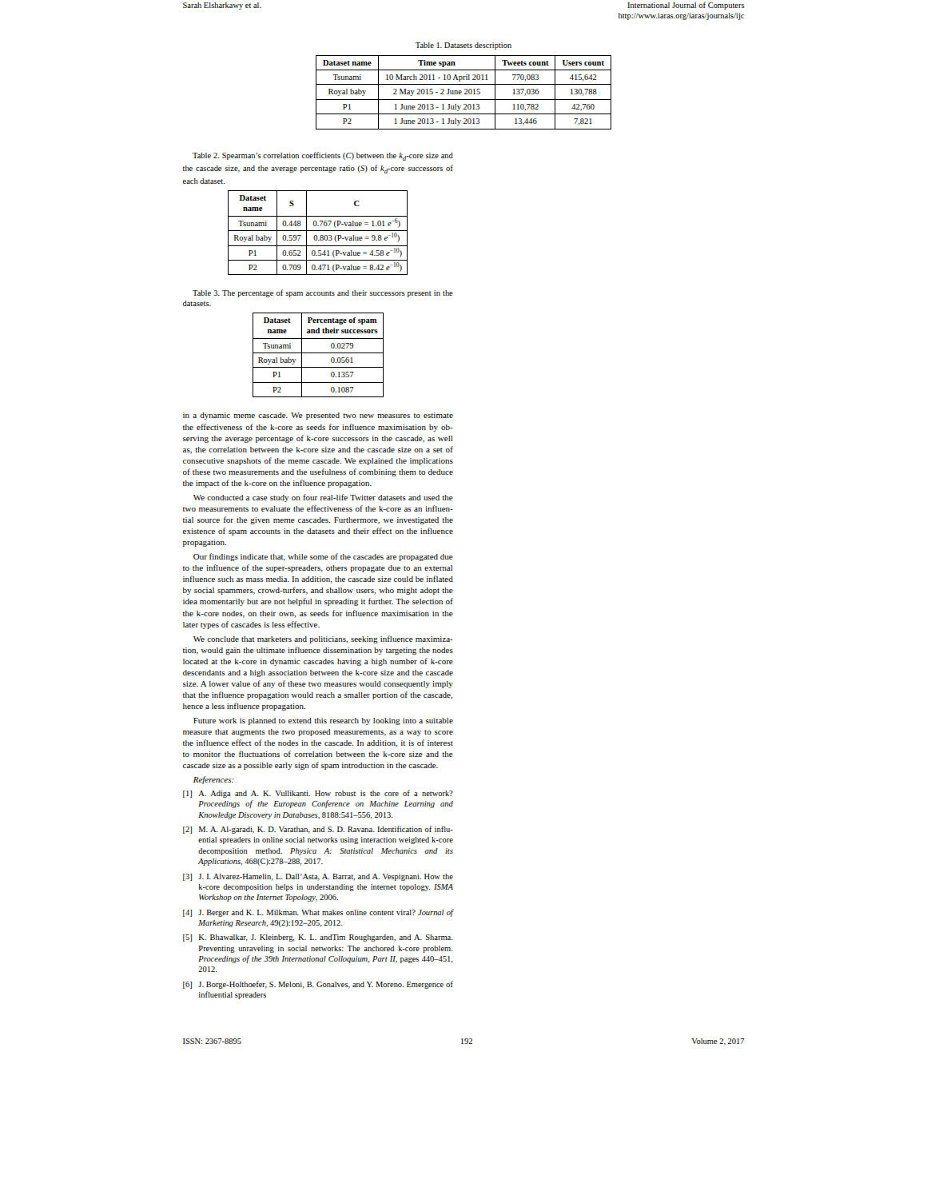Sarah Elsharkawy et al.
International Journal of Computers
http://www.iaras.org/iaras/journals/ijc
Table 1. Datasets description
| Dataset name | Time span | Tweets count | Users count |
| --- | --- | --- | --- |
| Tsunami | 10 March 2011 - 10 April 2011 | 770,083 | 415,642 |
| Royal baby | 2 May 2015 - 2 June 2015 | 137,036 | 130,788 |
| P1 | 1 June 2013 - 1 July 2013 | 110,782 | 42,760 |
| P2 | 1 June 2013 - 1 July 2013 | 13,446 | 7,821 |
Table 2. Spearman’s correlation coefficients (C) between the kd-core size and the cascade size, and the average percentage ratio (S) of kd-core successors of each dataset.
| Dataset name | S | C |
| --- | --- | --- |
| Tsunami | 0.448 | 0.767 (P-value = 1.01 e −6 ) |
| Royal baby | 0.597 | 0.803 (P-value = 9.8 e −10 ) |
| P1 | 0.652 | 0.541 (P-value = 4.58 e −10 ) |
| P2 | 0.709 | 0.471 (P-value = 8.42 e −10 ) |
Table 3. The percentage of spam accounts and their successors present in the datasets.
| Dataset name | Percentage of spam and their successors |
| --- | --- |
| Tsunami | 0.0279 |
| Royal baby | 0.0561 |
| P1 | 0.1357 |
| P2 | 0.1087 |
in a dynamic meme cascade. We presented two new measures to estimate the effectiveness of the k-core as seeds for influence maximisation by observing the average percentage of k-core successors in the cascade, as well as, the correlation between the k-core size and the cascade size on a set of consecutive snapshots of the meme cascade. We explained the implications of these two measurements and the usefulness of combining them to deduce the impact of the k-core on the influence propagation.
We conducted a case study on four real-life Twitter datasets and used the two measurements to evaluate the effectiveness of the k-core as an influential source for the given meme cascades. Furthermore, we investigated the existence of spam accounts in the datasets and their effect on the influence propagation.
Our findings indicate that, while some of the cascades are propagated due to the influence of the super-spreaders, others propagate due to an external influence such as mass media. In addition, the cascade size could be inflated by social spammers, crowd-turfers, and shallow users, who might adopt the idea momentarily but are not helpful in spreading it further. The selection of the k-core nodes, on their own, as seeds for influence maximisation in the later types of cascades is less effective.
We conclude that marketers and politicians, seeking influence maximization, would gain the ultimate influence dissemination by targeting the nodes located at the k-core in dynamic cascades having a high number of k-core descendants and a high association between the k-core size and the cascade size. A lower value of any of these two measures would consequently imply that the influence propagation would reach a smaller portion of the cascade, hence a less influence propagation.
Future work is planned to extend this research by looking into a suitable measure that augments the two proposed measurements, as a way to score the influence effect of the nodes in the cascade. In addition, it is of interest to monitor the fluctuations of correlation between the k-core size and the cascade size as a possible early sign of spam introduction in the cascade.
References:
[1] A. Adiga and A. K. Vullikanti. How robust is the core of a network? Proceedings of the European Conference on Machine Learning and Knowledge Discovery in Databases, 8188:541–556, 2013.
[2] M. A. Al-garadi, K. D. Varathan, and S. D. Ravana. Identification of influential spreaders in online social networks using interaction weighted k-core decomposition method. Physica A: Statistical Mechanics and its Applications, 468(C):278–288, 2017.
[3] J. I. Alvarez-Hamelin, L. Dall’Asta, A. Barrat, and A. Vespignani. How the k-core decomposition helps in understanding the internet topology. ISMA Workshop on the Internet Topology, 2006.
[4] J. Berger and K. L. Milkman. What makes online content viral? Journal of Marketing Research, 49(2):192–205, 2012.
[5] K. Bhawalkar, J. Kleinberg, K. L. andTim Roughgarden, and A. Sharma. Preventing unraveling in social networks: The anchored k-core problem. Proceedings of the 39th International Colloquium, Part II, pages 440–451, 2012.
[6] J. Borge-Holthoefer, S. Meloni, B. Gonalves, and Y. Moreno. Emergence of influential spreaders
ISSN: 2367-8895
192
Volume 2, 2017